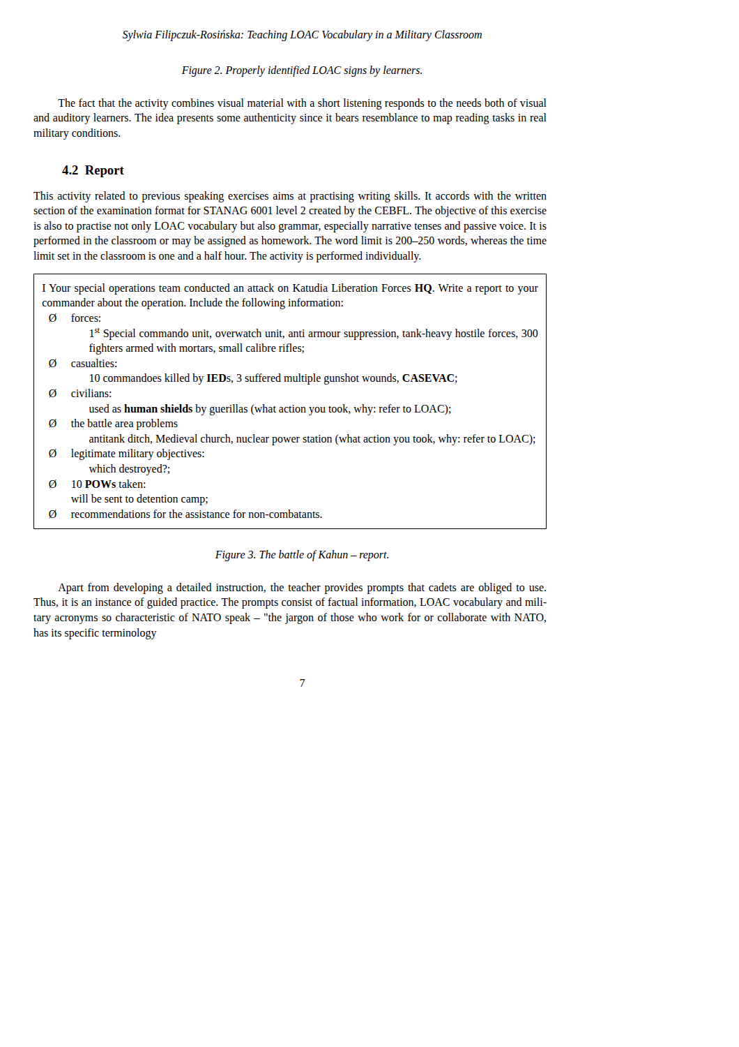Sylwia Filipczuk-Rosińska: Teaching LOAC Vocabulary in a Military Classroom
Figure 2. Properly identified LOAC signs by learners.
The fact that the activity combines visual material with a short listening responds to the needs both of visual and auditory learners. The idea presents some authenticity since it bears resemblance to map reading tasks in real military conditions.
4.2 Report
This activity related to previous speaking exercises aims at practising writing skills. It accords with the written section of the examination format for STANAG 6001 level 2 created by the CEBFL. The objective of this exercise is also to practise not only LOAC vocabulary but also grammar, especially narrative tenses and passive voice. It is performed in the classroom or may be assigned as homework. The word limit is 200–250 words, whereas the time limit set in the classroom is one and a half hour. The activity is performed individually.
I Your special operations team conducted an attack on Katudia Liberation Forces HQ. Write a report to your commander about the operation. Include the following information:
forces: 1st Special commando unit, overwatch unit, anti armour suppression, tank-heavy hostile forces, 300 fighters armed with mortars, small calibre rifles;
casualties: 10 commandoes killed by IEDs, 3 suffered multiple gunshot wounds, CASEVAC;
civilians: used as human shields by guerillas (what action you took, why: refer to LOAC);
the battle area problems antitank ditch, Medieval church, nuclear power station (what action you took, why: refer to LOAC);
legitimate military objectives: which destroyed?;
10 POWs taken:
will be sent to detention camp;
recommendations for the assistance for non-combatants.
Figure 3. The battle of Kahun – report.
Apart from developing a detailed instruction, the teacher provides prompts that cadets are obliged to use. Thus, it is an instance of guided practice. The prompts consist of factual information, LOAC vocabulary and military acronyms so characteristic of NATO speak – "the jargon of those who work for or collaborate with NATO, has its specific terminology
7